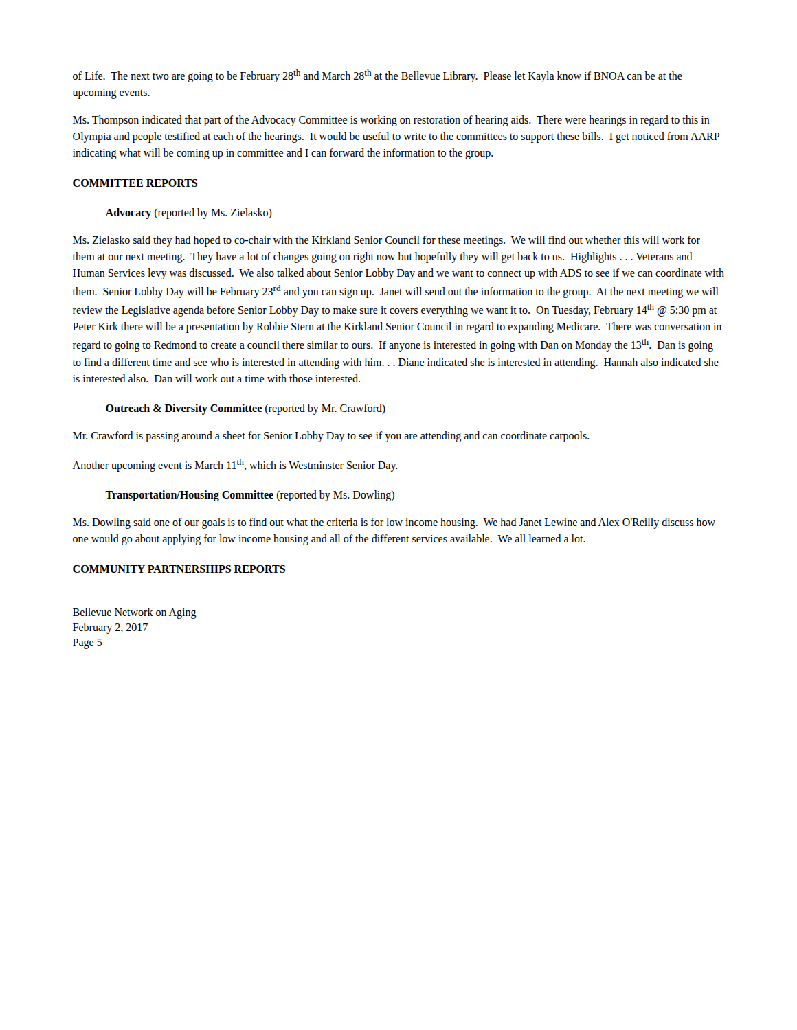of Life. The next two are going to be February 28th and March 28th at the Bellevue Library. Please let Kayla know if BNOA can be at the upcoming events.
Ms. Thompson indicated that part of the Advocacy Committee is working on restoration of hearing aids. There were hearings in regard to this in Olympia and people testified at each of the hearings. It would be useful to write to the committees to support these bills. I get noticed from AARP indicating what will be coming up in committee and I can forward the information to the group.
Committee Reports
Advocacy (reported by Ms. Zielasko)
Ms. Zielasko said they had hoped to co-chair with the Kirkland Senior Council for these meetings. We will find out whether this will work for them at our next meeting. They have a lot of changes going on right now but hopefully they will get back to us. Highlights . . . Veterans and Human Services levy was discussed. We also talked about Senior Lobby Day and we want to connect up with ADS to see if we can coordinate with them. Senior Lobby Day will be February 23rd and you can sign up. Janet will send out the information to the group. At the next meeting we will review the Legislative agenda before Senior Lobby Day to make sure it covers everything we want it to. On Tuesday, February 14th @ 5:30 pm at Peter Kirk there will be a presentation by Robbie Stern at the Kirkland Senior Council in regard to expanding Medicare. There was conversation in regard to going to Redmond to create a council there similar to ours. If anyone is interested in going with Dan on Monday the 13th. Dan is going to find a different time and see who is interested in attending with him. . . Diane indicated she is interested in attending. Hannah also indicated she is interested also. Dan will work out a time with those interested.
Outreach & Diversity Committee (reported by Mr. Crawford)
Mr. Crawford is passing around a sheet for Senior Lobby Day to see if you are attending and can coordinate carpools.
Another upcoming event is March 11th, which is Westminster Senior Day.
Transportation/Housing Committee (reported by Ms. Dowling)
Ms. Dowling said one of our goals is to find out what the criteria is for low income housing. We had Janet Lewine and Alex O'Reilly discuss how one would go about applying for low income housing and all of the different services available. We all learned a lot.
Community Partnerships Reports
Bellevue Network on Aging
February 2, 2017
Page 5